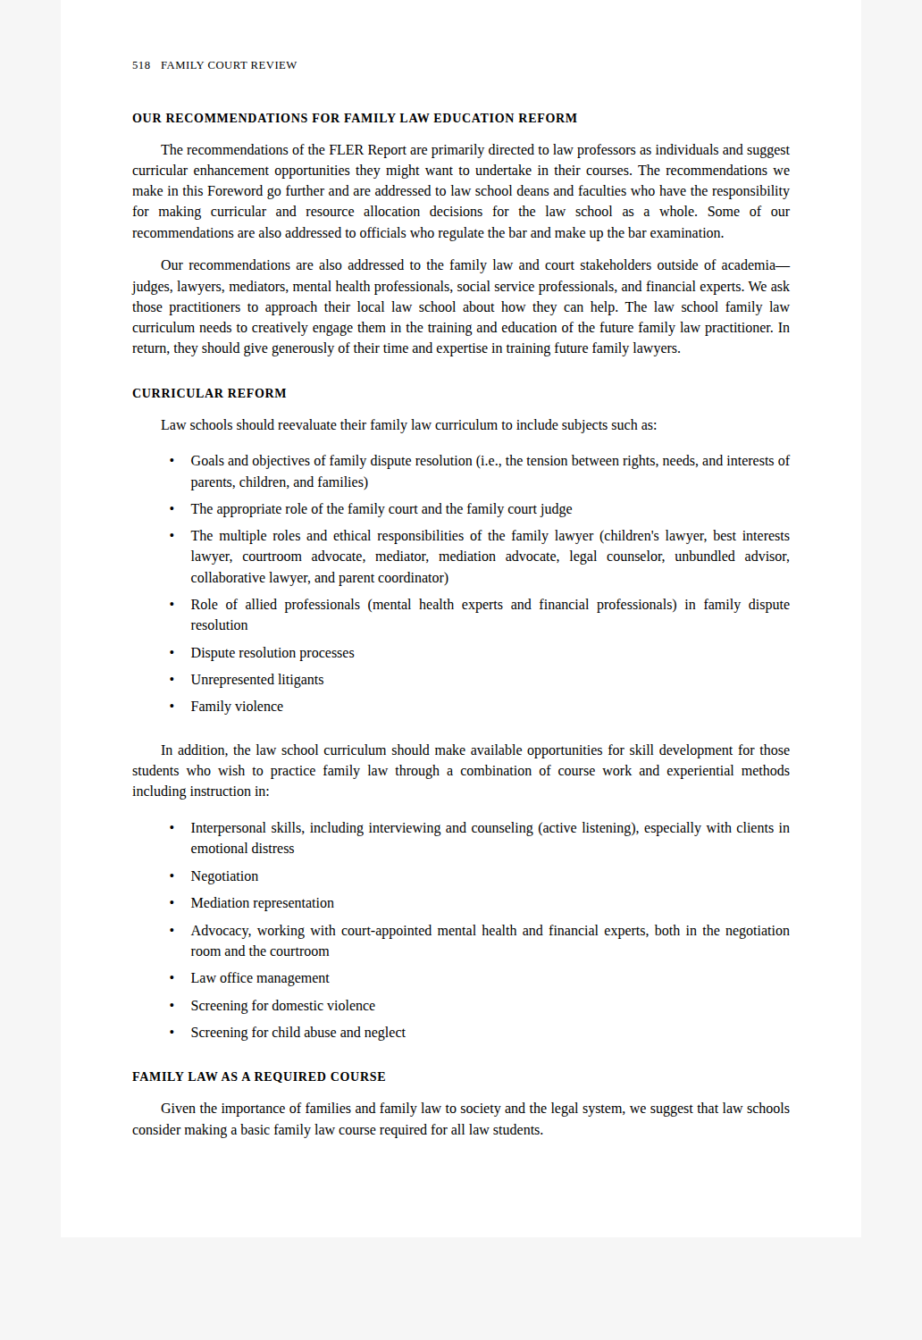518 FAMILY COURT REVIEW
OUR RECOMMENDATIONS FOR FAMILY LAW EDUCATION REFORM
The recommendations of the FLER Report are primarily directed to law professors as individuals and suggest curricular enhancement opportunities they might want to undertake in their courses. The recommendations we make in this Foreword go further and are addressed to law school deans and faculties who have the responsibility for making curricular and resource allocation decisions for the law school as a whole. Some of our recommendations are also addressed to officials who regulate the bar and make up the bar examination.
Our recommendations are also addressed to the family law and court stakeholders outside of academia—judges, lawyers, mediators, mental health professionals, social service professionals, and financial experts. We ask those practitioners to approach their local law school about how they can help. The law school family law curriculum needs to creatively engage them in the training and education of the future family law practitioner. In return, they should give generously of their time and expertise in training future family lawyers.
CURRICULAR REFORM
Law schools should reevaluate their family law curriculum to include subjects such as:
Goals and objectives of family dispute resolution (i.e., the tension between rights, needs, and interests of parents, children, and families)
The appropriate role of the family court and the family court judge
The multiple roles and ethical responsibilities of the family lawyer (children's lawyer, best interests lawyer, courtroom advocate, mediator, mediation advocate, legal counselor, unbundled advisor, collaborative lawyer, and parent coordinator)
Role of allied professionals (mental health experts and financial professionals) in family dispute resolution
Dispute resolution processes
Unrepresented litigants
Family violence
In addition, the law school curriculum should make available opportunities for skill development for those students who wish to practice family law through a combination of course work and experiential methods including instruction in:
Interpersonal skills, including interviewing and counseling (active listening), especially with clients in emotional distress
Negotiation
Mediation representation
Advocacy, working with court-appointed mental health and financial experts, both in the negotiation room and the courtroom
Law office management
Screening for domestic violence
Screening for child abuse and neglect
FAMILY LAW AS A REQUIRED COURSE
Given the importance of families and family law to society and the legal system, we suggest that law schools consider making a basic family law course required for all law students.